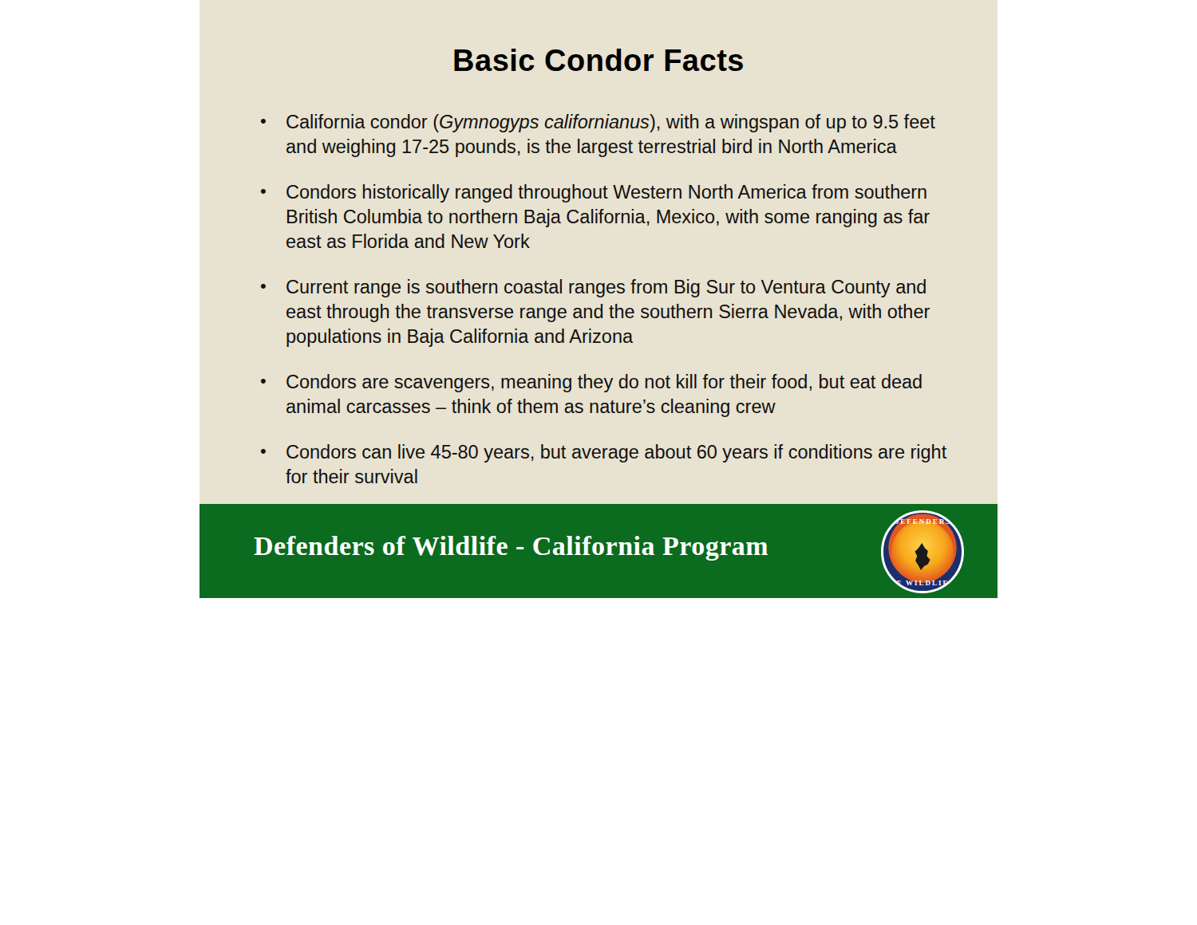Basic Condor Facts
California condor (Gymnogyps californianus), with a wingspan of up to 9.5 feet and weighing 17-25 pounds, is the largest terrestrial bird in North America
Condors historically ranged throughout Western North America from southern British Columbia to northern Baja California, Mexico, with some ranging as far east as Florida and New York
Current range is southern coastal ranges from Big Sur to Ventura County and east through the transverse range and the southern Sierra Nevada, with other populations in Baja California and Arizona
Condors are scavengers, meaning they do not kill for their food, but eat dead animal carcasses – think of them as nature’s cleaning crew
Condors can live 45-80 years, but average about 60 years if conditions are right for their survival
Defenders of Wildlife - California Program
DEFENDERS
OF WILDLIFE